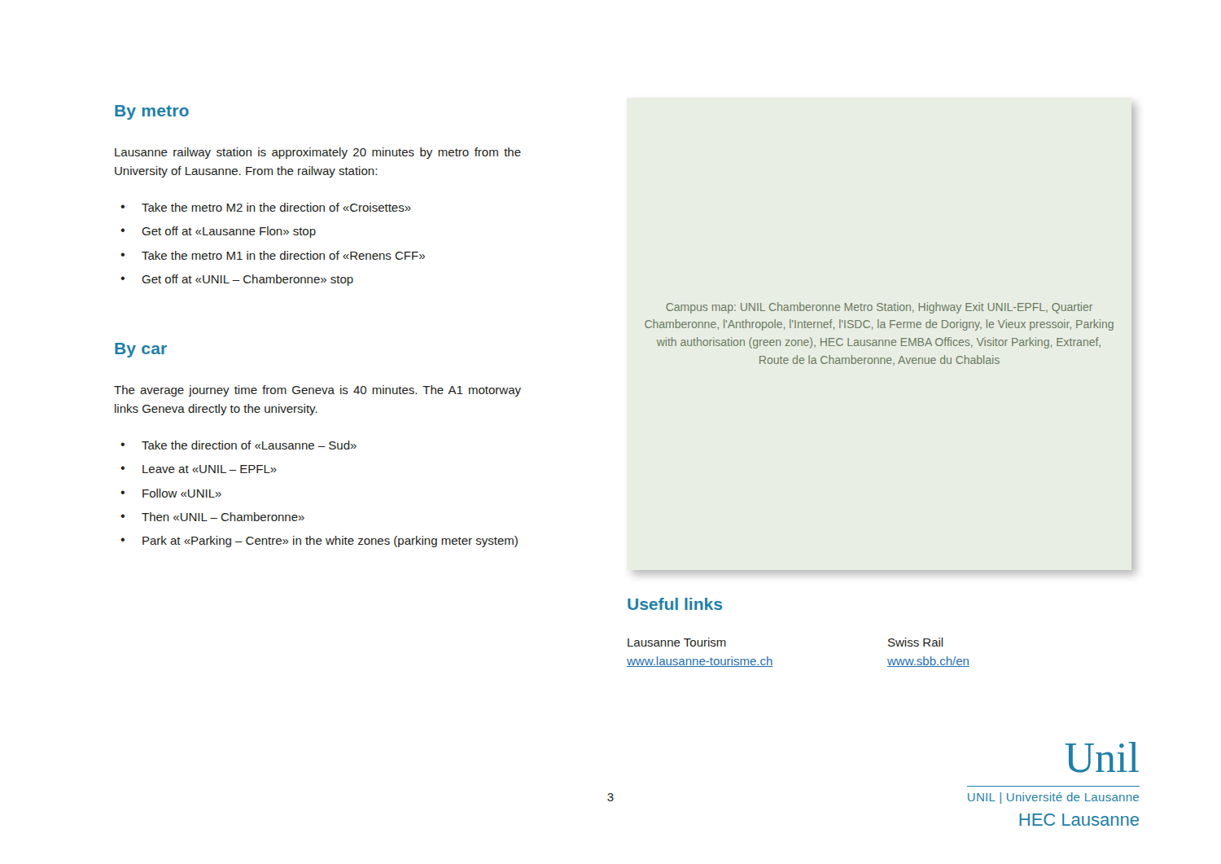By metro
Lausanne railway station is approximately 20 minutes by metro from the University of Lausanne. From the railway station:
Take the metro M2 in the direction of «Croisettes»
Get off at «Lausanne Flon» stop
Take the metro M1 in the direction of «Renens CFF»
Get off at «UNIL – Chamberonne» stop
By car
The average journey time from Geneva is 40 minutes. The A1 motorway links Geneva directly to the university.
Take the direction of «Lausanne – Sud»
Leave at «UNIL – EPFL»
Follow «UNIL»
Then «UNIL – Chamberonne»
Park at «Parking – Centre» in the white zones (parking meter system)
Campus map: UNIL Chamberonne Metro Station, Highway Exit UNIL-EPFL, Quartier Chamberonne, l'Anthropole, l'Internef, l'ISDC, la Ferme de Dorigny, le Vieux pressoir, Parking with authorisation (green zone), HEC Lausanne EMBA Offices, Visitor Parking, Extranef, Route de la Chamberonne, Avenue du Chablais
Useful links
Lausanne Tourism
www.lausanne-tourisme.ch
Swiss Rail
www.sbb.ch/en
3
Unil UNIL | Université de Lausanne HEC Lausanne